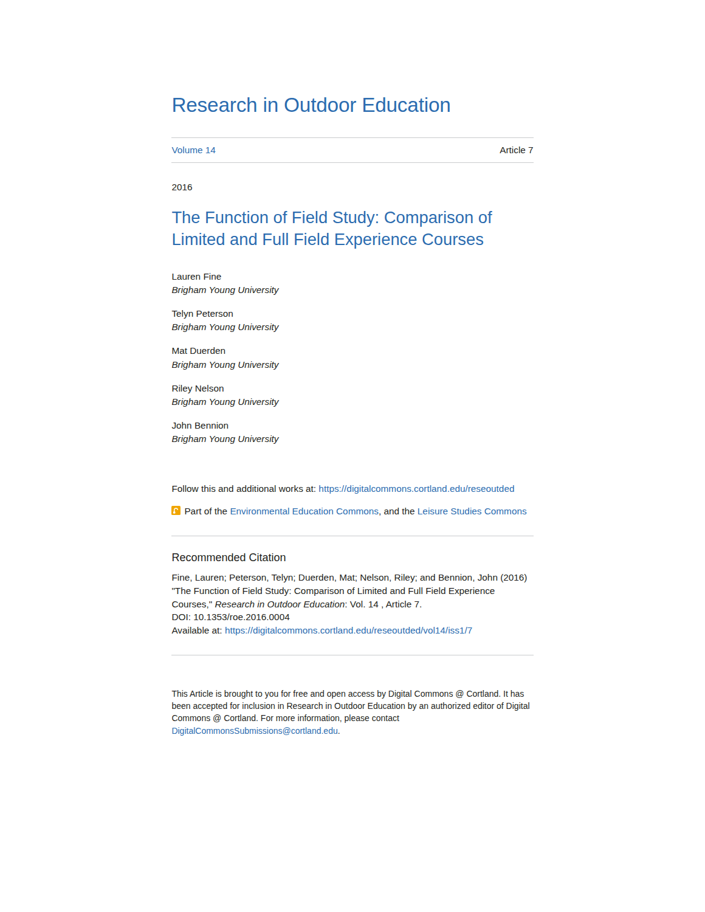Research in Outdoor Education
Volume 14
Article 7
2016
The Function of Field Study: Comparison of Limited and Full Field Experience Courses
Lauren Fine Brigham Young University
Telyn Peterson Brigham Young University
Mat Duerden Brigham Young University
Riley Nelson Brigham Young University
John Bennion Brigham Young University
Follow this and additional works at: https://digitalcommons.cortland.edu/reseoutded
Part of the Environmental Education Commons, and the Leisure Studies Commons
Recommended Citation
Fine, Lauren; Peterson, Telyn; Duerden, Mat; Nelson, Riley; and Bennion, John (2016) "The Function of Field Study: Comparison of Limited and Full Field Experience Courses," Research in Outdoor Education: Vol. 14 , Article 7.
DOI: 10.1353/roe.2016.0004
Available at: https://digitalcommons.cortland.edu/reseoutded/vol14/iss1/7
This Article is brought to you for free and open access by Digital Commons @ Cortland. It has been accepted for inclusion in Research in Outdoor Education by an authorized editor of Digital Commons @ Cortland. For more information, please contact DigitalCommonsSubmissions@cortland.edu.